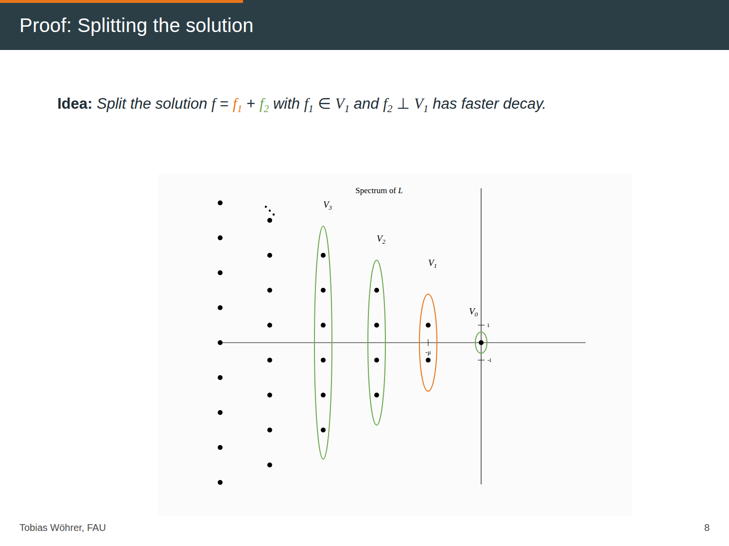Proof: Splitting the solution
Idea: Split the solution f = f1 + f2 with f1 ∈ V1 and f2 ⊥ V1 has faster decay.
Spectrum of L i -i -μ V0 V1 V2 V3
Tobias Wöhrer, FAU
8